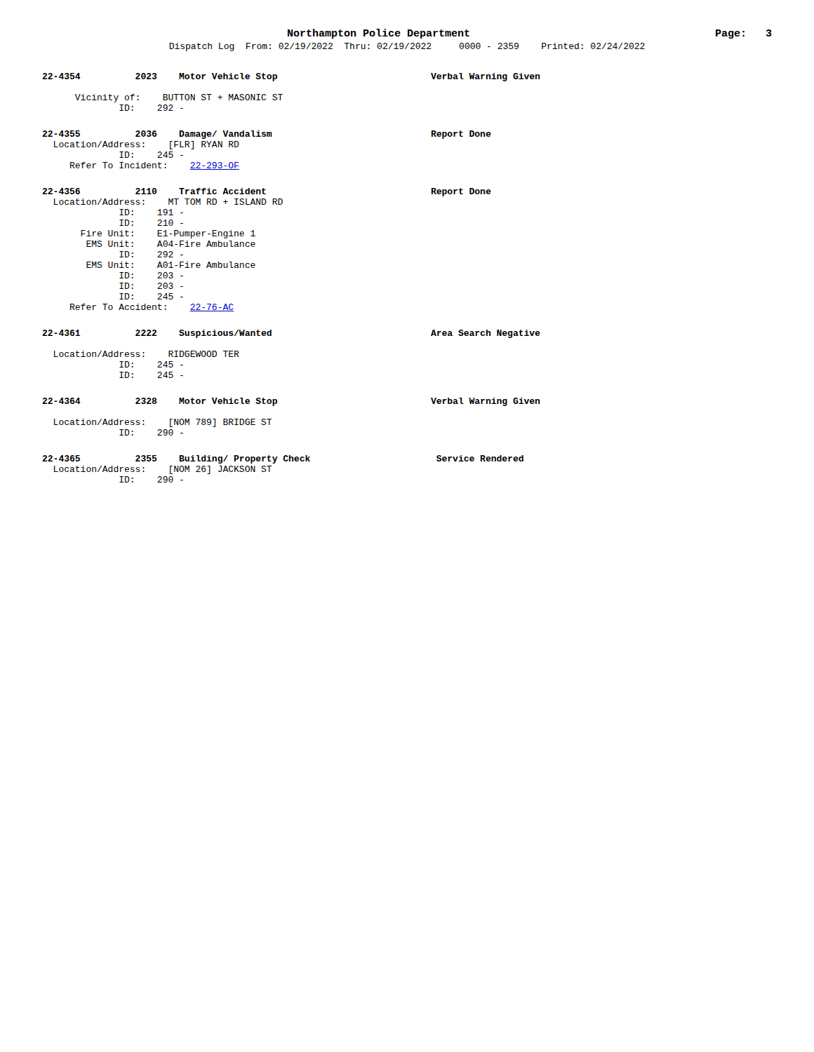Northampton Police DepartmentPage: 3
Dispatch Log From: 02/19/2022 Thru: 02/19/2022 0000 - 2359 Printed: 02/24/2022
22-4354 2023 Motor Vehicle Stop Verbal Warning Given
Vicinity of: BUTTON ST + MASONIC ST
ID: 292 -
22-4355 2036 Damage/ Vandalism Report Done
Location/Address: [FLR] RYAN RD
ID: 245 -
Refer To Incident: 22-293-OF
22-4356 2110 Traffic Accident Report Done
Location/Address: MT TOM RD + ISLAND RD
ID: 191 -
ID: 210 -
Fire Unit: E1-Pumper-Engine 1
EMS Unit: A04-Fire Ambulance
ID: 292 -
EMS Unit: A01-Fire Ambulance
ID: 203 -
ID: 203 -
ID: 245 -
Refer To Accident: 22-76-AC
22-4361 2222 Suspicious/Wanted Area Search Negative
Location/Address: RIDGEWOOD TER
ID: 245 -
ID: 245 -
22-4364 2328 Motor Vehicle Stop Verbal Warning Given
Location/Address: [NOM 789] BRIDGE ST
ID: 290 -
22-4365 2355 Building/ Property Check Service Rendered
Location/Address: [NOM 26] JACKSON ST
ID: 290 -